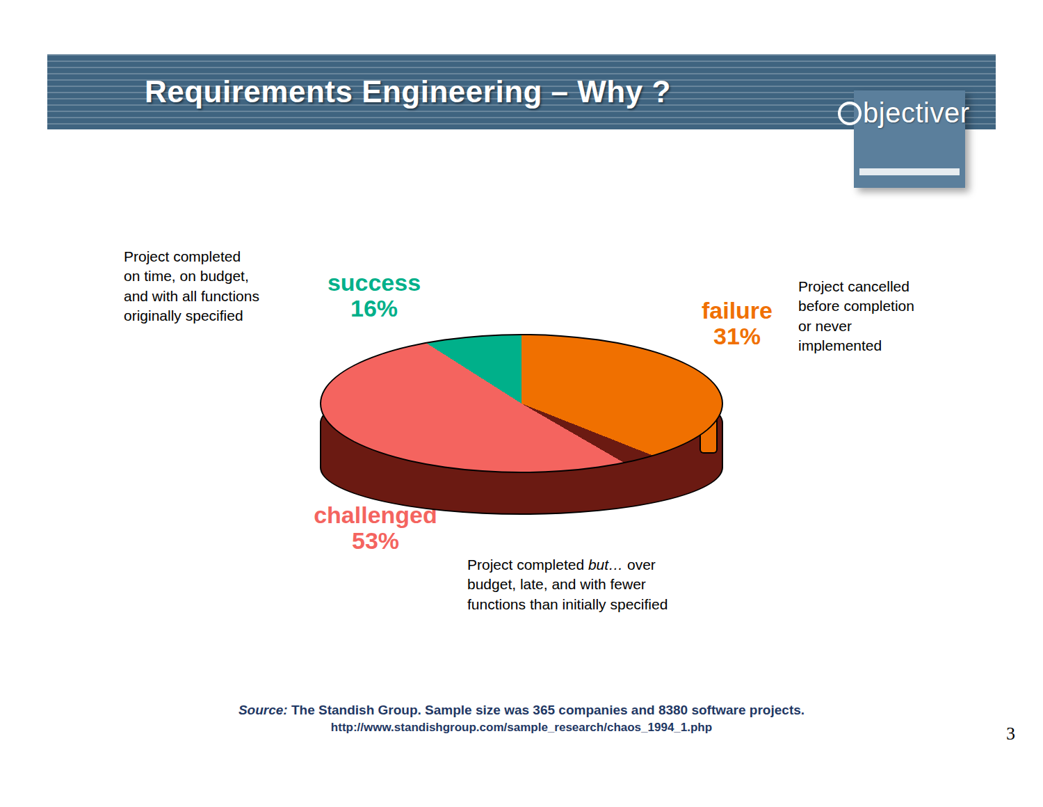Requirements Engineering – Why ?
bjectiver
Project completed
on time, on budget,
and with all functions
originally specified
Project cancelled
before completion
or never
implemented
Project completed but… over
budget, late, and with fewer
functions than initially specified
success
16%
failure
31%
challenged
53%
Source: The Standish Group. Sample size was 365 companies and 8380 software projects. http://www.standishgroup.com/sample_research/chaos_1994_1.php
3